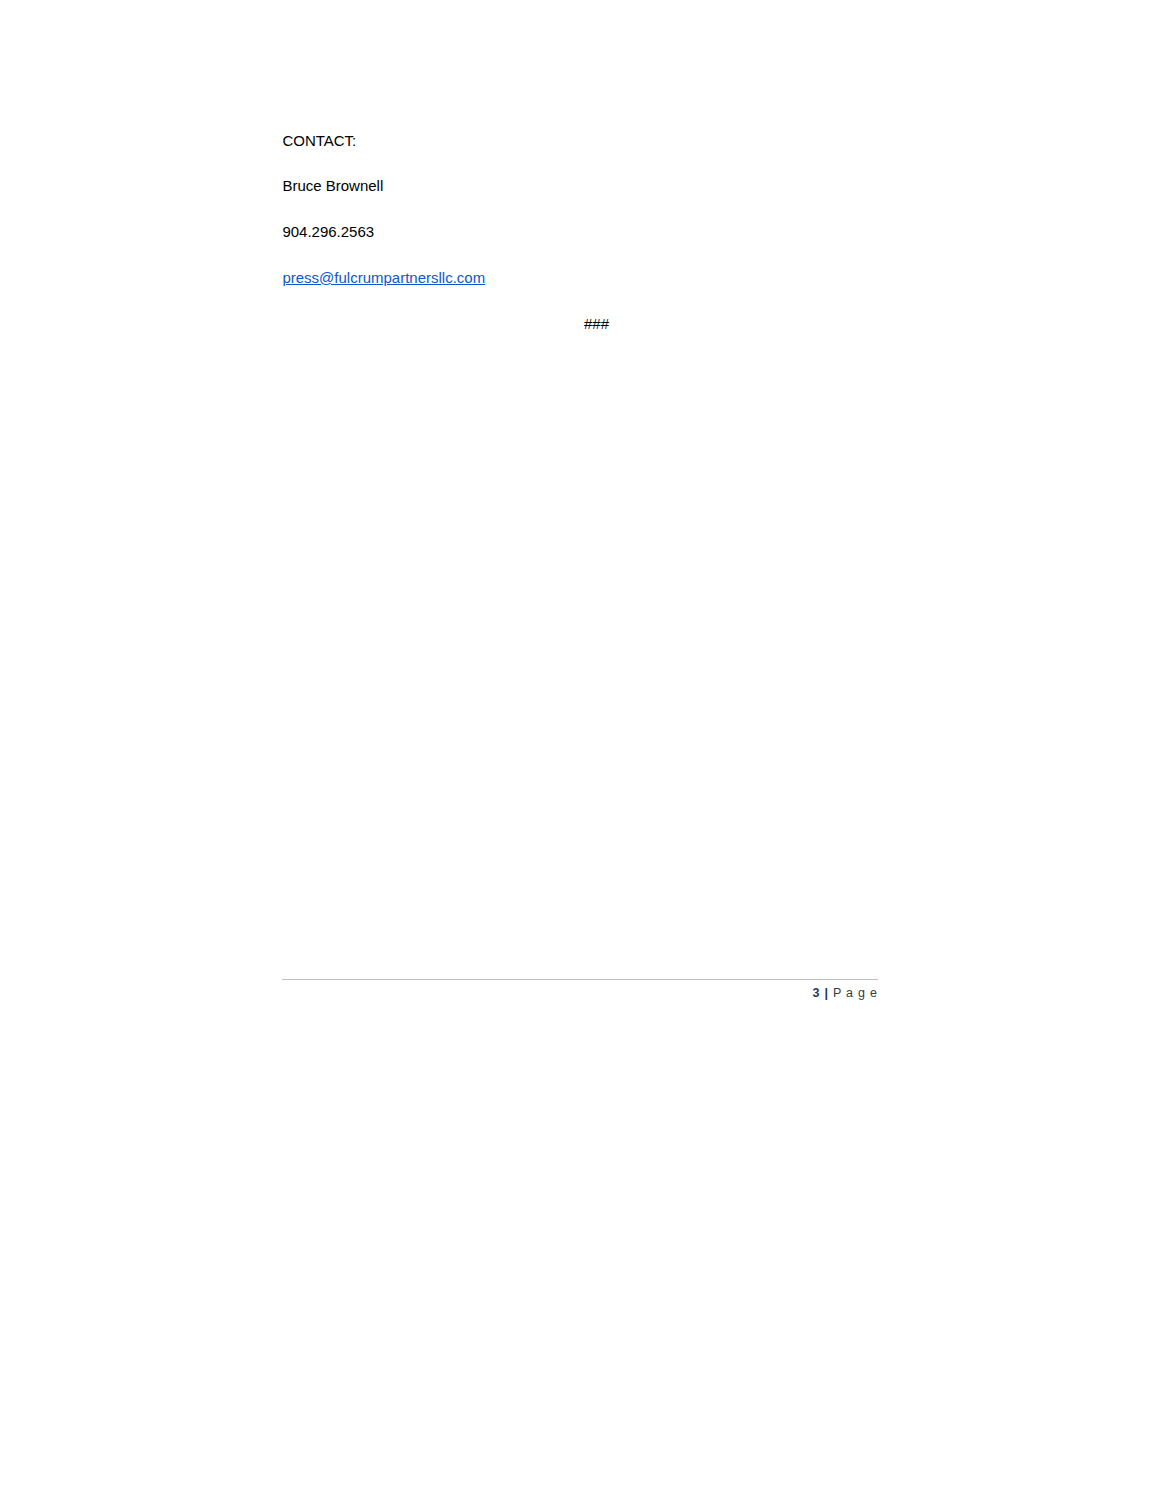CONTACT:
Bruce Brownell
904.296.2563
press@fulcrumpartnersllc.com
###
3 | P a g e